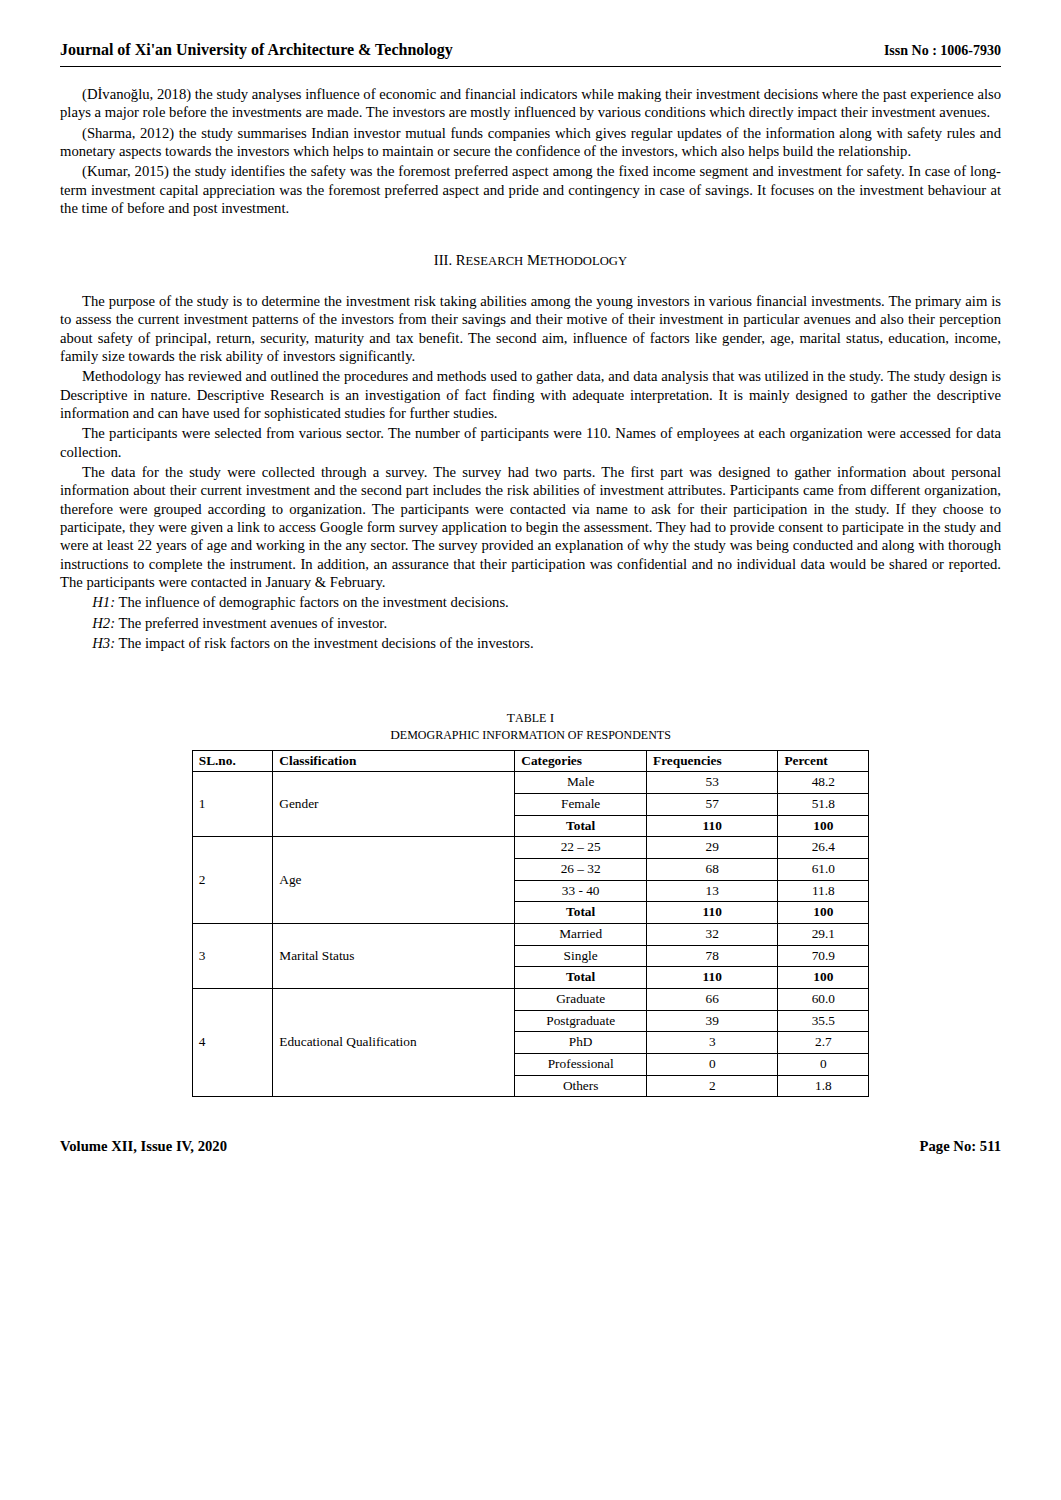Journal of Xi'an University of Architecture & Technology
Issn No : 1006-7930
(Dİvanoğlu, 2018) the study analyses influence of economic and financial indicators while making their investment decisions where the past experience also plays a major role before the investments are made. The investors are mostly influenced by various conditions which directly impact their investment avenues.
(Sharma, 2012) the study summarises Indian investor mutual funds companies which gives regular updates of the information along with safety rules and monetary aspects towards the investors which helps to maintain or secure the confidence of the investors, which also helps build the relationship.
(Kumar, 2015) the study identifies the safety was the foremost preferred aspect among the fixed income segment and investment for safety. In case of long-term investment capital appreciation was the foremost preferred aspect and pride and contingency in case of savings. It focuses on the investment behaviour at the time of before and post investment.
III. RESEARCH METHODOLOGY
The purpose of the study is to determine the investment risk taking abilities among the young investors in various financial investments. The primary aim is to assess the current investment patterns of the investors from their savings and their motive of their investment in particular avenues and also their perception about safety of principal, return, security, maturity and tax benefit. The second aim, influence of factors like gender, age, marital status, education, income, family size towards the risk ability of investors significantly.
Methodology has reviewed and outlined the procedures and methods used to gather data, and data analysis that was utilized in the study. The study design is Descriptive in nature. Descriptive Research is an investigation of fact finding with adequate interpretation. It is mainly designed to gather the descriptive information and can have used for sophisticated studies for further studies.
The participants were selected from various sector. The number of participants were 110. Names of employees at each organization were accessed for data collection.
The data for the study were collected through a survey. The survey had two parts. The first part was designed to gather information about personal information about their current investment and the second part includes the risk abilities of investment attributes. Participants came from different organization, therefore were grouped according to organization. The participants were contacted via name to ask for their participation in the study. If they choose to participate, they were given a link to access Google form survey application to begin the assessment. They had to provide consent to participate in the study and were at least 22 years of age and working in the any sector. The survey provided an explanation of why the study was being conducted and along with thorough instructions to complete the instrument. In addition, an assurance that their participation was confidential and no individual data would be shared or reported. The participants were contacted in January & February.
H1: The influence of demographic factors on the investment decisions.
H2: The preferred investment avenues of investor.
H3: The impact of risk factors on the investment decisions of the investors.
TABLE I DEMOGRAPHIC INFORMATION OF RESPONDENTS
| SL.no. | Classification | Categories | Frequencies | Percent |
| --- | --- | --- | --- | --- |
| 1 | Gender | Male | 53 | 48.2 |
| Female | 57 | 51.8 |
| Total | 110 | 100 |
| 2 | Age | 22 – 25 | 29 | 26.4 |
| 26 – 32 | 68 | 61.0 |
| 33 - 40 | 13 | 11.8 |
| Total | 110 | 100 |
| 3 | Marital Status | Married | 32 | 29.1 |
| Single | 78 | 70.9 |
| Total | 110 | 100 |
| 4 | Educational Qualification | Graduate | 66 | 60.0 |
| Postgraduate | 39 | 35.5 |
| PhD | 3 | 2.7 |
| Professional | 0 | 0 |
| Others | 2 | 1.8 |
Volume XII, Issue IV, 2020
Page No: 511